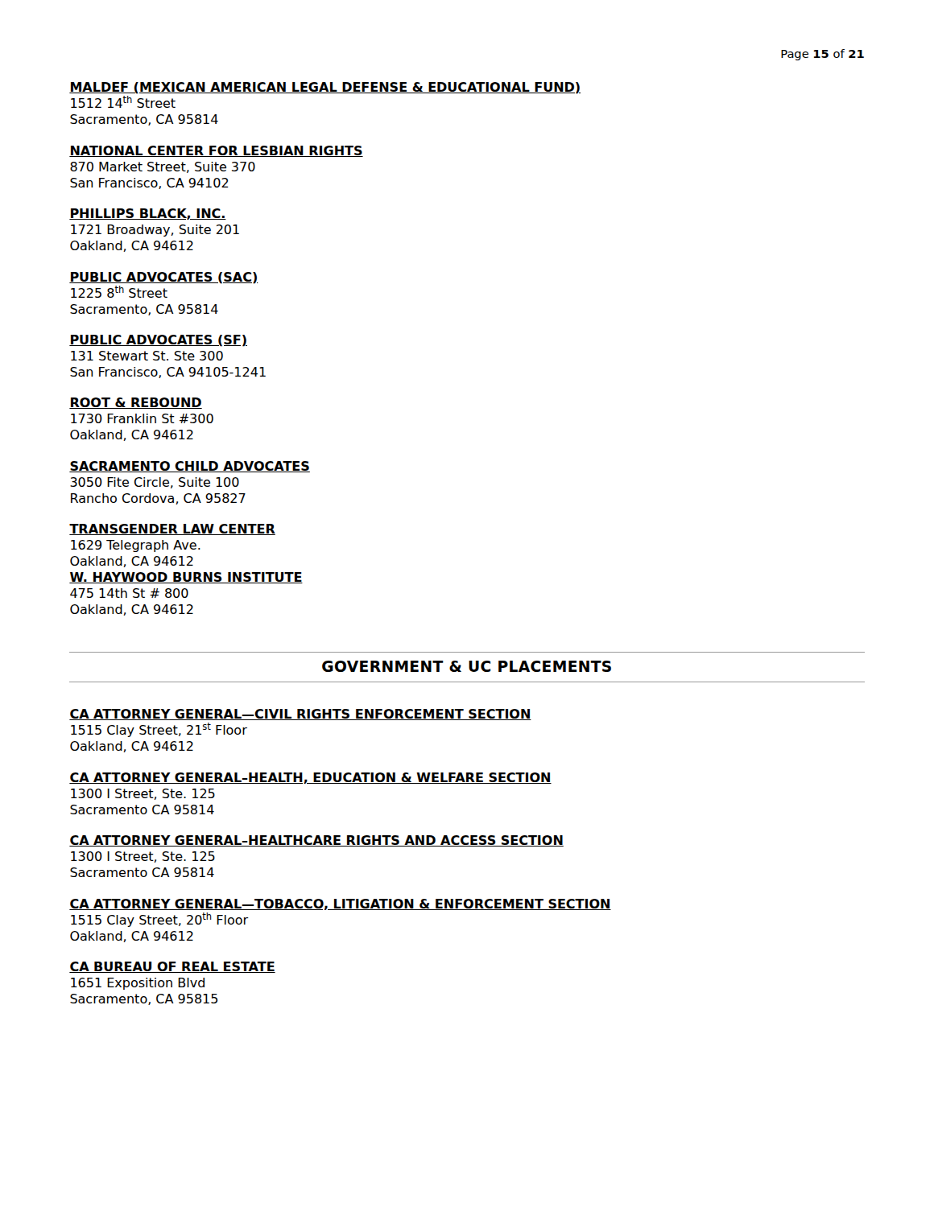Page 15 of 21
MALDEF (Mexican American Legal Defense & Educational Fund)
1512 14th Street
Sacramento, CA 95814
National Center for Lesbian Rights
870 Market Street, Suite 370
San Francisco, CA 94102
Phillips Black, Inc.
1721 Broadway, Suite 201
Oakland, CA 94612
Public Advocates (SAC)
1225 8th Street
Sacramento, CA 95814
Public Advocates (SF)
131 Stewart St. Ste 300
San Francisco, CA 94105-1241
Root & Rebound
1730 Franklin St #300
Oakland, CA 94612
Sacramento Child Advocates
3050 Fite Circle, Suite 100
Rancho Cordova, CA 95827
Transgender Law Center
1629 Telegraph Ave.
Oakland, CA 94612
W. Haywood Burns Institute
475 14th St # 800
Oakland, CA 94612
GOVERNMENT & UC PLACEMENTS
CA Attorney General—Civil Rights Enforcement Section
1515 Clay Street, 21st Floor
Oakland, CA 94612
CA Attorney General–Health, Education & Welfare Section
1300 I Street, Ste. 125
Sacramento CA 95814
CA Attorney General–Healthcare Rights and Access Section
1300 I Street, Ste. 125
Sacramento CA 95814
CA Attorney General—Tobacco, Litigation & Enforcement Section
1515 Clay Street, 20th Floor
Oakland, CA 94612
CA Bureau of Real Estate
1651 Exposition Blvd
Sacramento, CA 95815